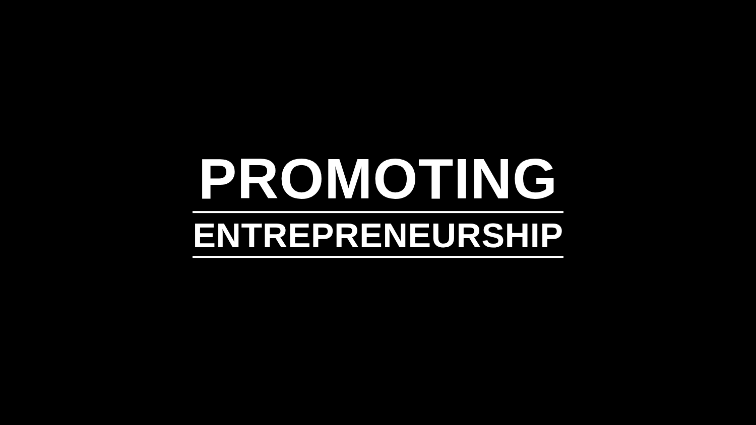Promoting Entrepreneurship